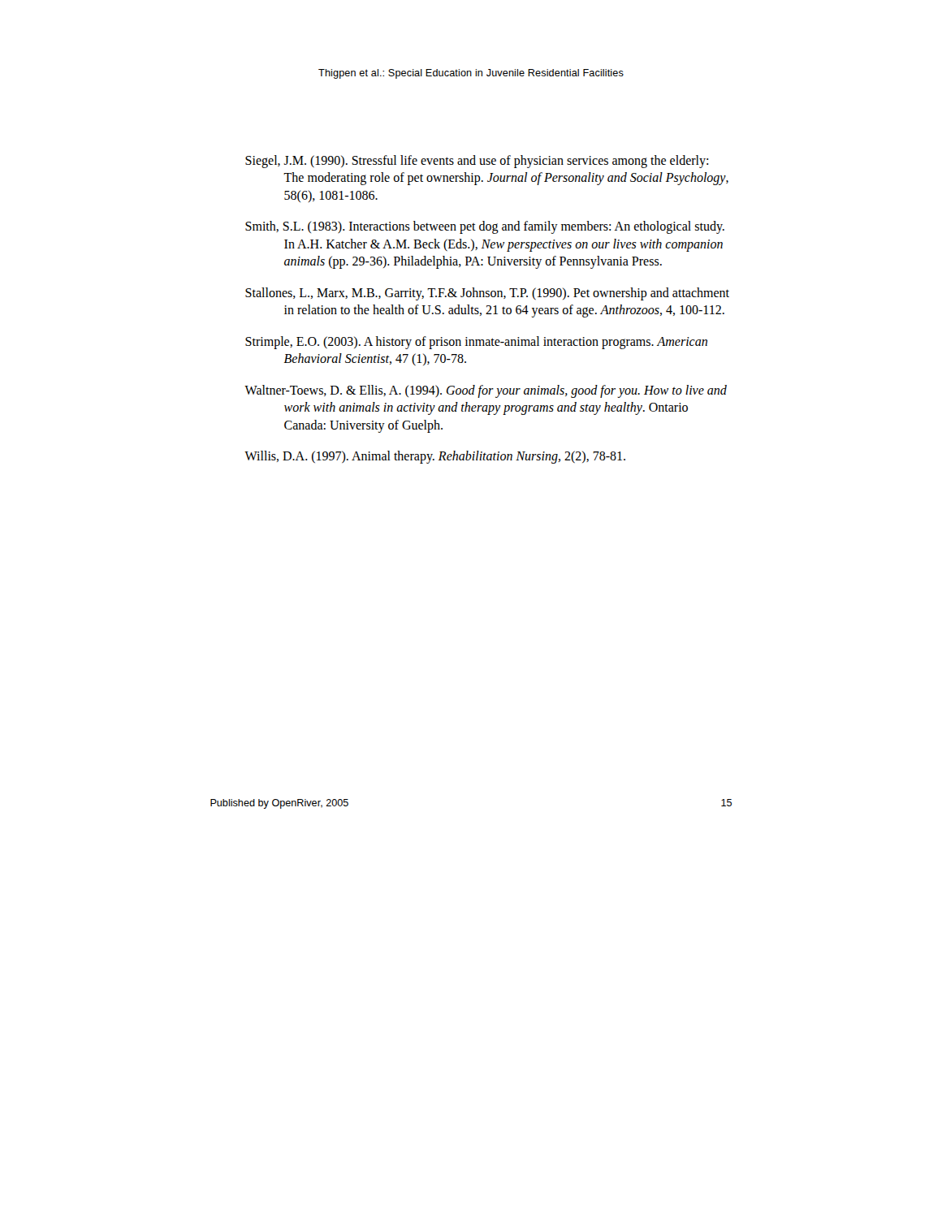Thigpen et al.: Special Education in Juvenile Residential Facilities
Siegel, J.M. (1990). Stressful life events and use of physician services among the elderly: The moderating role of pet ownership. Journal of Personality and Social Psychology, 58(6), 1081-1086.
Smith, S.L. (1983). Interactions between pet dog and family members: An ethological study. In A.H. Katcher & A.M. Beck (Eds.), New perspectives on our lives with companion animals (pp. 29-36). Philadelphia, PA: University of Pennsylvania Press.
Stallones, L., Marx, M.B., Garrity, T.F.& Johnson, T.P. (1990). Pet ownership and attachment in relation to the health of U.S. adults, 21 to 64 years of age. Anthrozoos, 4, 100-112.
Strimple, E.O. (2003). A history of prison inmate-animal interaction programs. American Behavioral Scientist, 47 (1), 70-78.
Waltner-Toews, D. & Ellis, A. (1994). Good for your animals, good for you. How to live and work with animals in activity and therapy programs and stay healthy. Ontario Canada: University of Guelph.
Willis, D.A. (1997). Animal therapy. Rehabilitation Nursing, 2(2), 78-81.
Published by OpenRiver, 2005 15